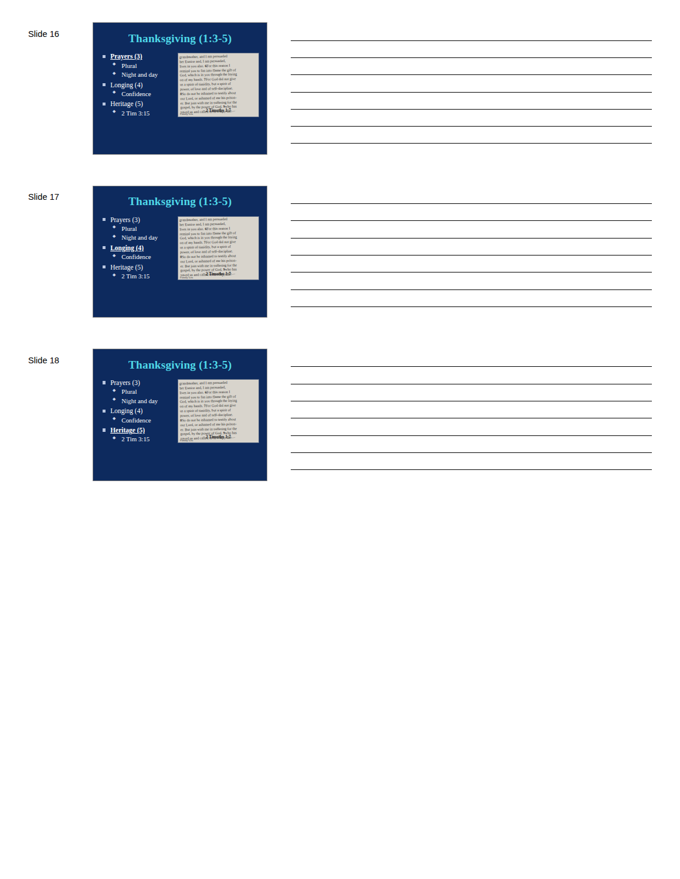Slide 16
Thanksgiving (1:3-5)
Prayers (3)
Plural
Night and day
Longing (4)
Confidence
Heritage (5)
2 Tim 3:15
grandmother, and I am persuaded
her Eunice and, I am persuaded,
lives in you also. 6 For this reason I
remind you to fan into flame the gift of
God, which is in you through the laying
on of my hands. 7 For God did not give
us a spirit of timidity, but a spirit of
power, of love and of self-discipline.
8 So do not be ashamed to testify about
our Lord, or ashamed of me his prison-
er. But join with me in suffering for the
gospel, by the power of God, 9who has
saved us and called us to a holy life—
2 Timothy 1:7
Family Life
Slide 17
Thanksgiving (1:3-5)
Prayers (3)
Plural
Night and day
Longing (4)
Confidence
Heritage (5)
2 Tim 3:15
grandmother, and I am persuaded
her Eunice and, I am persuaded,
lives in you also. 6 For this reason I
remind you to fan into flame the gift of
God, which is in you through the laying
on of my hands. 7 For God did not give
us a spirit of timidity, but a spirit of
power, of love and of self-discipline.
8 So do not be ashamed to testify about
our Lord, or ashamed of me his prison-
er. But join with me in suffering for the
gospel, by the power of God, 9who has
saved us and called us to a holy life—
2 Timothy 1:7
Family Life
Slide 18
Thanksgiving (1:3-5)
Prayers (3)
Plural
Night and day
Longing (4)
Confidence
Heritage (5)
2 Tim 3:15
grandmother, and I am persuaded
her Eunice and, I am persuaded,
lives in you also. 6 For this reason I
remind you to fan into flame the gift of
God, which is in you through the laying
on of my hands. 7 For God did not give
us a spirit of timidity, but a spirit of
power, of love and of self-discipline.
8 So do not be ashamed to testify about
our Lord, or ashamed of me his prison-
er. But join with me in suffering for the
gospel, by the power of God, 9who has
saved us and called us to a holy life—
2 Timothy 1:7
Family Life